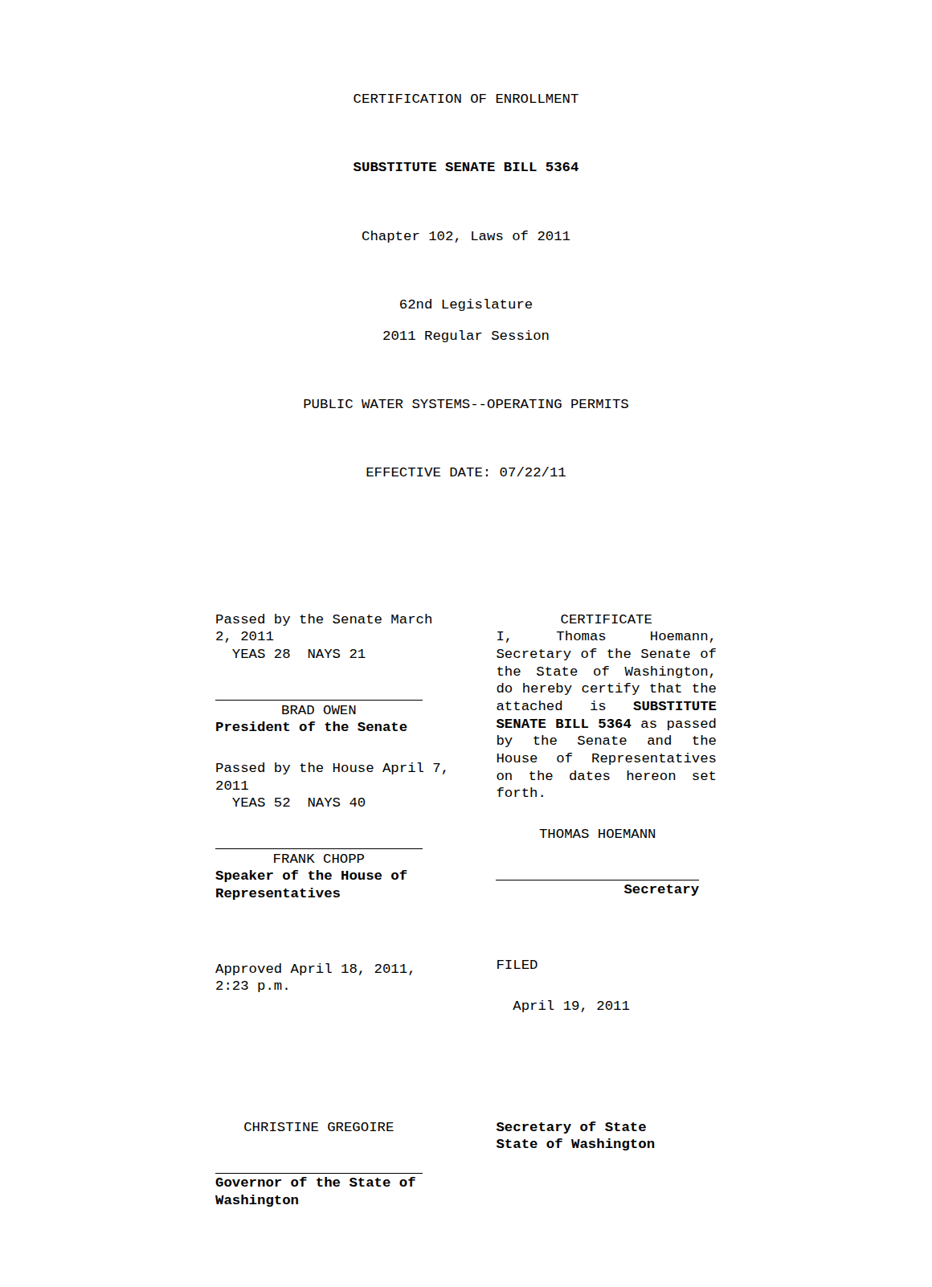CERTIFICATION OF ENROLLMENT
SUBSTITUTE SENATE BILL 5364
Chapter 102, Laws of 2011
62nd Legislature
2011 Regular Session
PUBLIC WATER SYSTEMS--OPERATING PERMITS
EFFECTIVE DATE: 07/22/11
Passed by the Senate March 2, 2011
YEAS 28 NAYS 21
BRAD OWEN
President of the Senate
Passed by the House April 7, 2011
YEAS 52 NAYS 40
FRANK CHOPP
Speaker of the House of Representatives
Approved April 18, 2011, 2:23 p.m.
CERTIFICATE
I, Thomas Hoemann, Secretary of the Senate of the State of Washington, do hereby certify that the attached is SUBSTITUTE SENATE BILL 5364 as passed by the Senate and the House of Representatives on the dates hereon set forth.
THOMAS HOEMANN
Secretary
FILED
April 19, 2011
CHRISTINE GREGOIRE
Governor of the State of Washington
Secretary of State
State of Washington